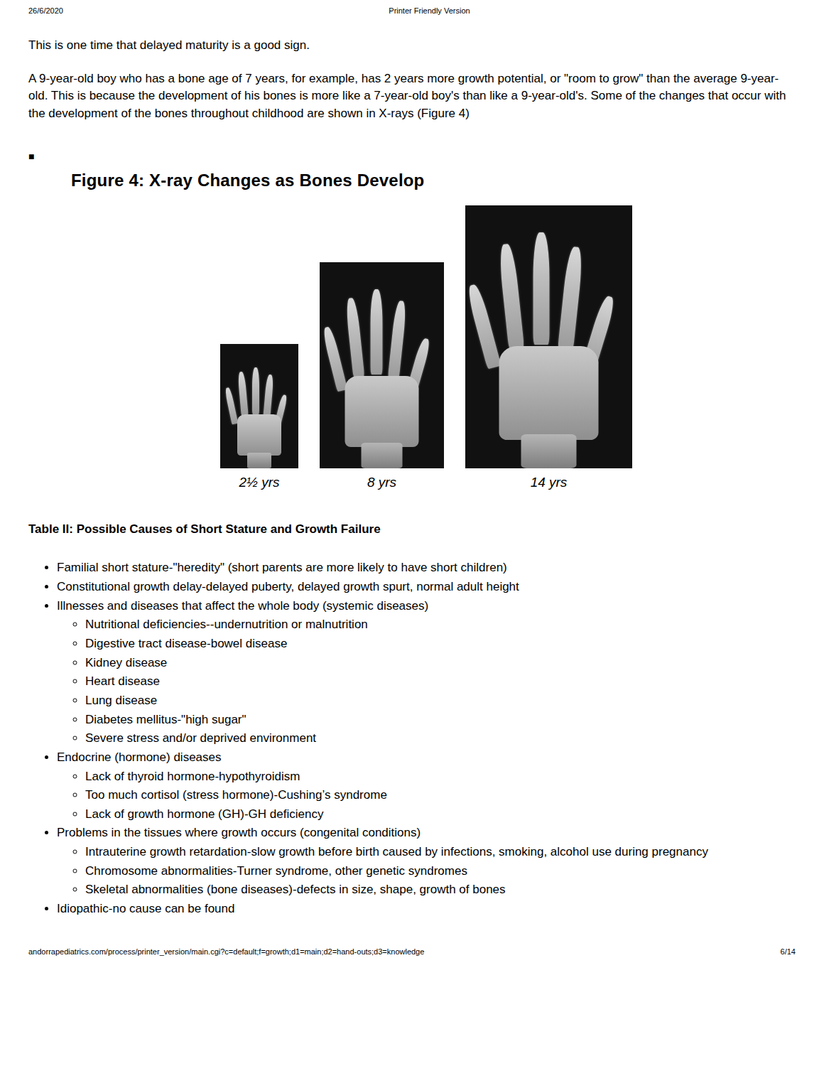26/6/2020
Printer Friendly Version
This is one time that delayed maturity is a good sign.
A 9-year-old boy who has a bone age of 7 years, for example, has 2 years more growth potential, or "room to grow" than the average 9-year-old. This is because the development of his bones is more like a 7-year-old boy's than like a 9-year-old's. Some of the changes that occur with the development of the bones throughout childhood are shown in X-rays (Figure 4)
■
Figure 4: X-ray Changes as Bones Develop
2½ yrs
8 yrs
14 yrs
Table II: Possible Causes of Short Stature and Growth Failure
Familial short stature-"heredity" (short parents are more likely to have short children)
Constitutional growth delay-delayed puberty, delayed growth spurt, normal adult height
Illnesses and diseases that affect the whole body (systemic diseases)
Nutritional deficiencies--undernutrition or malnutrition
Digestive tract disease-bowel disease
Kidney disease
Heart disease
Lung disease
Diabetes mellitus-"high sugar"
Severe stress and/or deprived environment
Endocrine (hormone) diseases
Lack of thyroid hormone-hypothyroidism
Too much cortisol (stress hormone)-Cushing’s syndrome
Lack of growth hormone (GH)-GH deficiency
Problems in the tissues where growth occurs (congenital conditions)
Intrauterine growth retardation-slow growth before birth caused by infections, smoking, alcohol use during pregnancy
Chromosome abnormalities-Turner syndrome, other genetic syndromes
Skeletal abnormalities (bone diseases)-defects in size, shape, growth of bones
Idiopathic-no cause can be found
andorrapediatrics.com/process/printer_version/main.cgi?c=default;f=growth;d1=main;d2=hand-outs;d3=knowledge
6/14